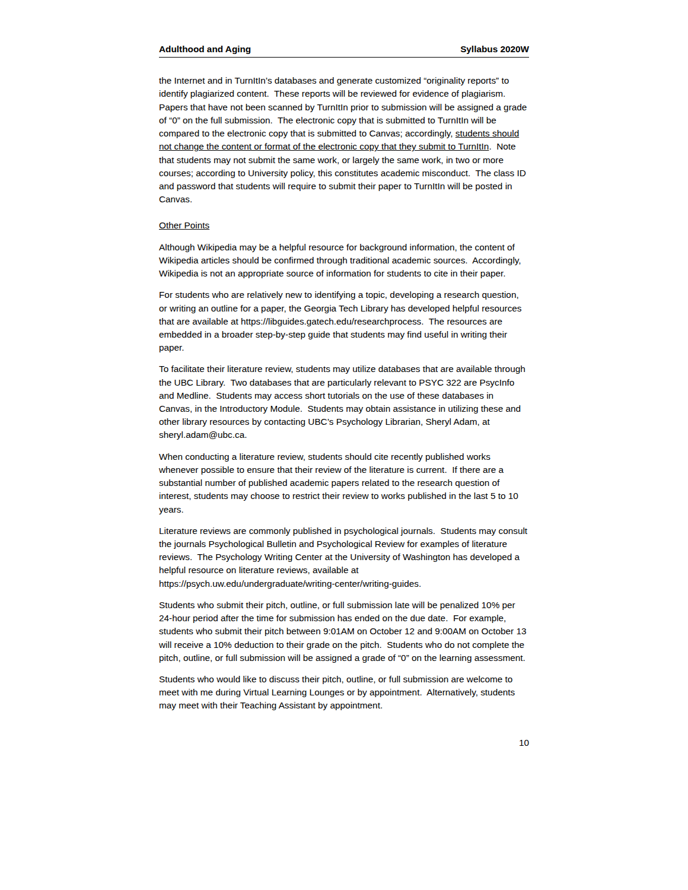Adulthood and Aging Syllabus 2020W
the Internet and in TurnItIn’s databases and generate customized “originality reports” to identify plagiarized content. These reports will be reviewed for evidence of plagiarism. Papers that have not been scanned by TurnItIn prior to submission will be assigned a grade of “0” on the full submission. The electronic copy that is submitted to TurnItIn will be compared to the electronic copy that is submitted to Canvas; accordingly, students should not change the content or format of the electronic copy that they submit to TurnItIn. Note that students may not submit the same work, or largely the same work, in two or more courses; according to University policy, this constitutes academic misconduct. The class ID and password that students will require to submit their paper to TurnItIn will be posted in Canvas.
Other Points
Although Wikipedia may be a helpful resource for background information, the content of Wikipedia articles should be confirmed through traditional academic sources. Accordingly, Wikipedia is not an appropriate source of information for students to cite in their paper.
For students who are relatively new to identifying a topic, developing a research question, or writing an outline for a paper, the Georgia Tech Library has developed helpful resources that are available at https://libguides.gatech.edu/researchprocess. The resources are embedded in a broader step-by-step guide that students may find useful in writing their paper.
To facilitate their literature review, students may utilize databases that are available through the UBC Library. Two databases that are particularly relevant to PSYC 322 are PsycInfo and Medline. Students may access short tutorials on the use of these databases in Canvas, in the Introductory Module. Students may obtain assistance in utilizing these and other library resources by contacting UBC’s Psychology Librarian, Sheryl Adam, at sheryl.adam@ubc.ca.
When conducting a literature review, students should cite recently published works whenever possible to ensure that their review of the literature is current. If there are a substantial number of published academic papers related to the research question of interest, students may choose to restrict their review to works published in the last 5 to 10 years.
Literature reviews are commonly published in psychological journals. Students may consult the journals Psychological Bulletin and Psychological Review for examples of literature reviews. The Psychology Writing Center at the University of Washington has developed a helpful resource on literature reviews, available at https://psych.uw.edu/undergraduate/writing-center/writing-guides.
Students who submit their pitch, outline, or full submission late will be penalized 10% per 24-hour period after the time for submission has ended on the due date. For example, students who submit their pitch between 9:01AM on October 12 and 9:00AM on October 13 will receive a 10% deduction to their grade on the pitch. Students who do not complete the pitch, outline, or full submission will be assigned a grade of “0” on the learning assessment.
Students who would like to discuss their pitch, outline, or full submission are welcome to meet with me during Virtual Learning Lounges or by appointment. Alternatively, students may meet with their Teaching Assistant by appointment.
10